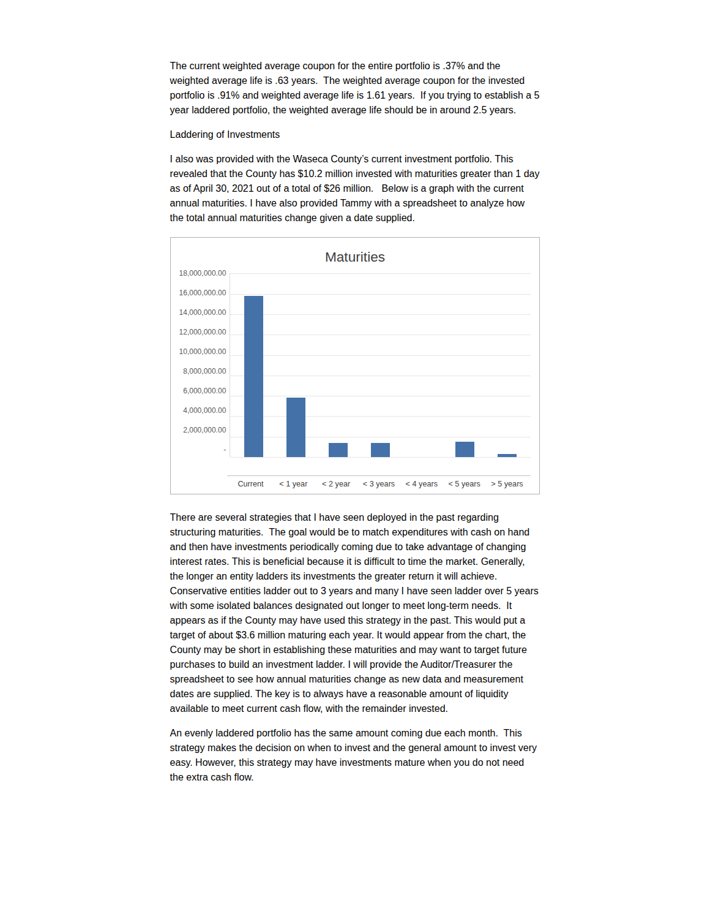The current weighted average coupon for the entire portfolio is .37% and the weighted average life is .63 years. The weighted average coupon for the invested portfolio is .91% and weighted average life is 1.61 years. If you trying to establish a 5 year laddered portfolio, the weighted average life should be in around 2.5 years.
Laddering of Investments
I also was provided with the Waseca County’s current investment portfolio. This revealed that the County has $10.2 million invested with maturities greater than 1 day as of April 30, 2021 out of a total of $26 million. Below is a graph with the current annual maturities. I have also provided Tammy with a spreadsheet to analyze how the total annual maturities change given a date supplied.
Maturities
18,000,000.00 16,000,000.00 14,000,000.00 12,000,000.00 10,000,000.00 8,000,000.00 6,000,000.00 4,000,000.00 2,000,000.00 -
Current < 1 year < 2 year < 3 years < 4 years < 5 years > 5 years
There are several strategies that I have seen deployed in the past regarding structuring maturities. The goal would be to match expenditures with cash on hand and then have investments periodically coming due to take advantage of changing interest rates. This is beneficial because it is difficult to time the market. Generally, the longer an entity ladders its investments the greater return it will achieve. Conservative entities ladder out to 3 years and many I have seen ladder over 5 years with some isolated balances designated out longer to meet long-term needs. It appears as if the County may have used this strategy in the past. This would put a target of about $3.6 million maturing each year. It would appear from the chart, the County may be short in establishing these maturities and may want to target future purchases to build an investment ladder. I will provide the Auditor/Treasurer the spreadsheet to see how annual maturities change as new data and measurement dates are supplied. The key is to always have a reasonable amount of liquidity available to meet current cash flow, with the remainder invested.
An evenly laddered portfolio has the same amount coming due each month. This strategy makes the decision on when to invest and the general amount to invest very easy. However, this strategy may have investments mature when you do not need the extra cash flow.